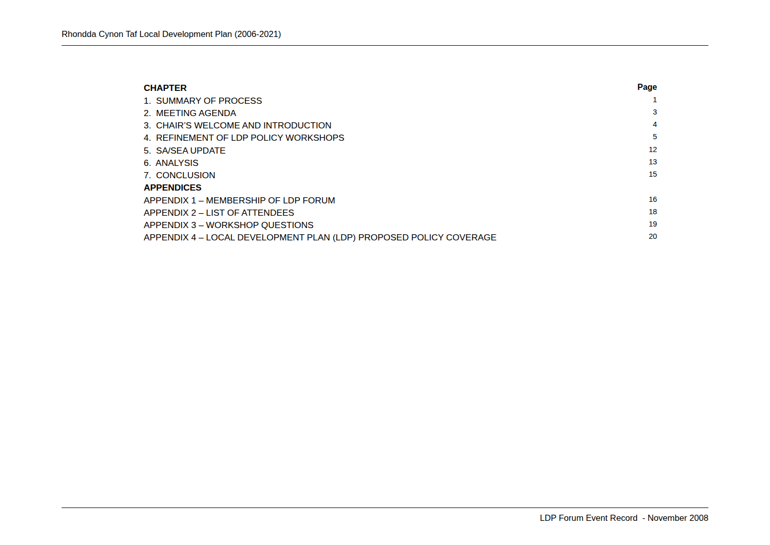Rhondda Cynon Taf Local Development Plan (2006-2021)
| CHAPTER | Page |
| 1. SUMMARY OF PROCESS | 1 |
| 2. MEETING AGENDA | 3 |
| 3. CHAIR’S WELCOME AND INTRODUCTION | 4 |
| 4. REFINEMENT OF LDP POLICY WORKSHOPS | 5 |
| 5. SA/SEA UPDATE | 12 |
| 6. ANALYSIS | 13 |
| 7. CONCLUSION | 15 |
| APPENDICES | |
| APPENDIX 1 – MEMBERSHIP OF LDP FORUM | 16 |
| APPENDIX 2 – LIST OF ATTENDEES | 18 |
| APPENDIX 3 – WORKSHOP QUESTIONS | 19 |
| APPENDIX 4 – LOCAL DEVELOPMENT PLAN (LDP) PROPOSED POLICY COVERAGE | 20 |
LDP Forum Event Record - November 2008